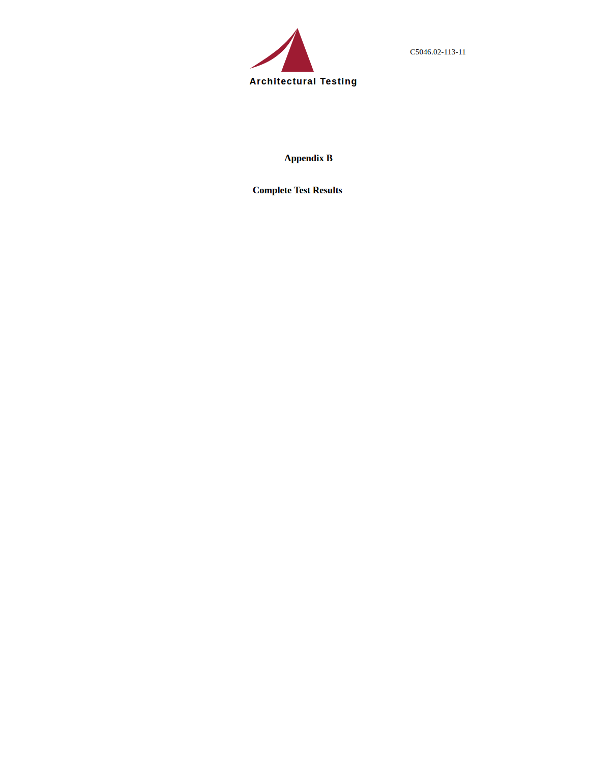C5046.02-113-11
Architectural Testing
Appendix B
Complete Test Results